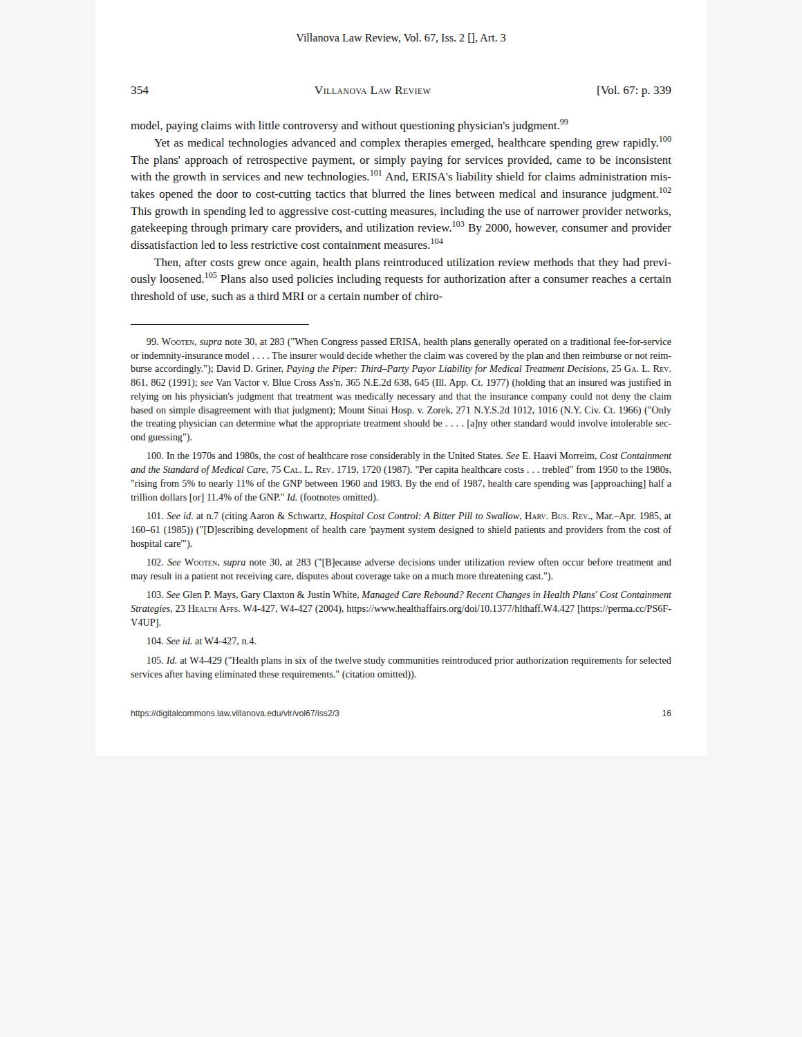Villanova Law Review, Vol. 67, Iss. 2 [], Art. 3
354 Villanova Law Review [Vol. 67: p. 339
model, paying claims with little controversy and without questioning physician's judgment.99
Yet as medical technologies advanced and complex therapies emerged, healthcare spending grew rapidly.100 The plans' approach of retrospective payment, or simply paying for services provided, came to be inconsistent with the growth in services and new technologies.101 And, ERISA's liability shield for claims administration mistakes opened the door to cost-cutting tactics that blurred the lines between medical and insurance judgment.102 This growth in spending led to aggressive cost-cutting measures, including the use of narrower provider networks, gatekeeping through primary care providers, and utilization review.103 By 2000, however, consumer and provider dissatisfaction led to less restrictive cost containment measures.104
Then, after costs grew once again, health plans reintroduced utilization review methods that they had previously loosened.105 Plans also used policies including requests for authorization after a consumer reaches a certain threshold of use, such as a third MRI or a certain number of chiro-
Wooten, supra note 30, at 283 ("When Congress passed ERISA, health plans generally operated on a traditional fee-for-service or indemnity-insurance model . . . . The insurer would decide whether the claim was covered by the plan and then reimburse or not reimburse accordingly."); David D. Griner, Paying the Piper: Third–Party Payor Liability for Medical Treatment Decisions, 25 Ga. L. Rev. 861, 862 (1991); see Van Vactor v. Blue Cross Ass'n, 365 N.E.2d 638, 645 (Ill. App. Ct. 1977) (holding that an insured was justified in relying on his physician's judgment that treatment was medically necessary and that the insurance company could not deny the claim based on simple disagreement with that judgment); Mount Sinai Hosp. v. Zorek, 271 N.Y.S.2d 1012, 1016 (N.Y. Civ. Ct. 1966) ("Only the treating physician can determine what the appropriate treatment should be . . . . [a]ny other standard would involve intolerable second guessing").
In the 1970s and 1980s, the cost of healthcare rose considerably in the United States. See E. Haavi Morreim, Cost Containment and the Standard of Medical Care, 75 Cal. L. Rev. 1719, 1720 (1987). "Per capita healthcare costs . . . trebled" from 1950 to the 1980s, "rising from 5% to nearly 11% of the GNP between 1960 and 1983. By the end of 1987, health care spending was [approaching] half a trillion dollars [or] 11.4% of the GNP." Id. (footnotes omitted).
See id. at n.7 (citing Aaron & Schwartz, Hospital Cost Control: A Bitter Pill to Swallow, Harv. Bus. Rev., Mar.–Apr. 1985, at 160–61 (1985)) ("[D]escribing development of health care 'payment system designed to shield patients and providers from the cost of hospital care'").
See Wooten, supra note 30, at 283 ("[B]ecause adverse decisions under utilization review often occur before treatment and may result in a patient not receiving care, disputes about coverage take on a much more threatening cast.").
See Glen P. Mays, Gary Claxton & Justin White, Managed Care Rebound? Recent Changes in Health Plans' Cost Containment Strategies, 23 Health Affs. W4-427, W4-427 (2004), https://www.healthaffairs.org/doi/10.1377/hlthaff.W4.427 [https://perma.cc/PS6F-V4UP].
See id. at W4-427, n.4.
Id. at W4-429 ("Health plans in six of the twelve study communities reintroduced prior authorization requirements for selected services after having eliminated these requirements." (citation omitted)).
https://digitalcommons.law.villanova.edu/vlr/vol67/iss2/3 16